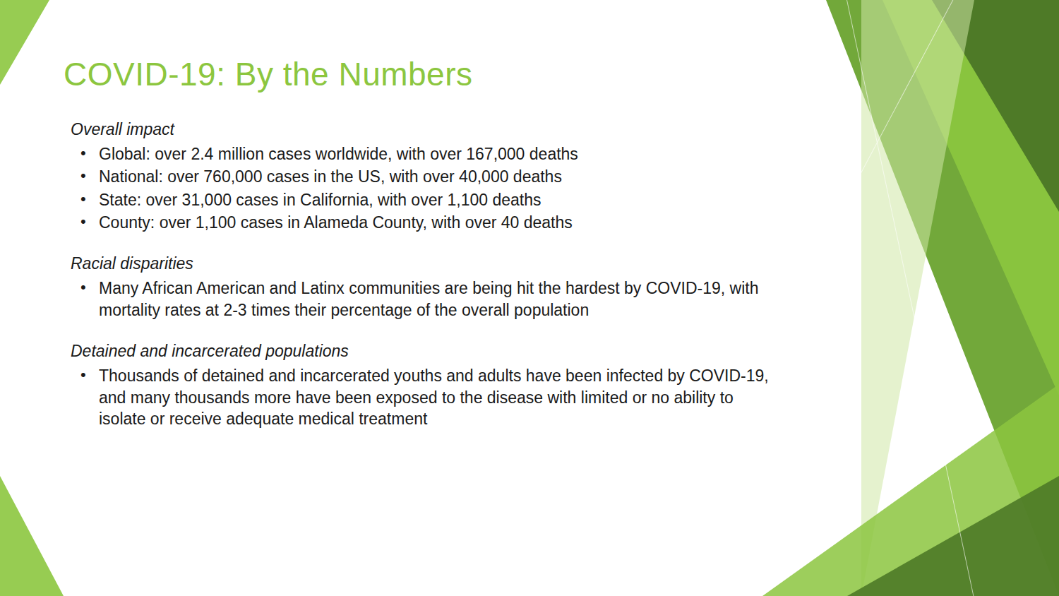COVID-19: By the Numbers
Overall impact
Global: over 2.4 million cases worldwide, with over 167,000 deaths
National: over 760,000 cases in the US, with over 40,000 deaths
State: over 31,000 cases in California, with over 1,100 deaths
County: over 1,100 cases in Alameda County, with over 40 deaths
Racial disparities
Many African American and Latinx communities are being hit the hardest by COVID-19, with mortality rates at 2-3 times their percentage of the overall population
Detained and incarcerated populations
Thousands of detained and incarcerated youths and adults have been infected by COVID-19, and many thousands more have been exposed to the disease with limited or no ability to isolate or receive adequate medical treatment